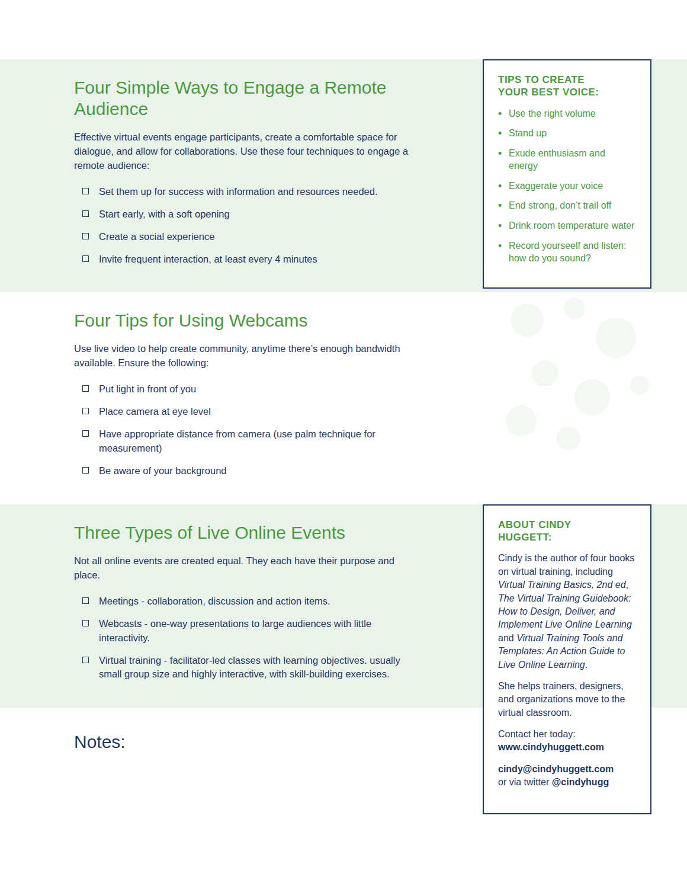Four Simple Ways to Engage a Remote Audience
Effective virtual events engage participants, create a comfortable space for dialogue, and allow for collaborations. Use these four techniques to engage a remote audience:
Set them up for success with information and resources needed.
Start early, with a soft opening
Create a social experience
Invite frequent interaction, at least every 4 minutes
Tips to Create
Your Best Voice:
Use the right volume
Stand up
Exude enthusiasm and energy
Exaggerate your voice
End strong, don’t trail off
Drink room temperature water
Record yourseelf and listen: how do you sound?
Four Tips for Using Webcams
Use live video to help create community, anytime there’s enough bandwidth available. Ensure the following:
Put light in front of you
Place camera at eye level
Have appropriate distance from camera (use palm technique for measurement)
Be aware of your background
Three Types of Live Online Events
Not all online events are created equal. They each have their purpose and place.
Meetings - collaboration, discussion and action items.
Webcasts - one-way presentations to large audiences with little interactivity.
Virtual training - facilitator-led classes with learning objectives. usually small group size and highly interactive, with skill-building exercises.
About Cindy
Huggett:
Cindy is the author of four books on virtual training, including Virtual Training Basics, 2nd ed, The Virtual Training Guidebook: How to Design, Deliver, and Implement Live Online Learning and Virtual Training Tools and Templates: An Action Guide to Live Online Learning.
She helps trainers, designers, and organizations move to the virtual classroom.
Contact her today:
www.cindyhuggett.com
cindy@cindyhuggett.com
or via twitter @cindyhugg
Notes: